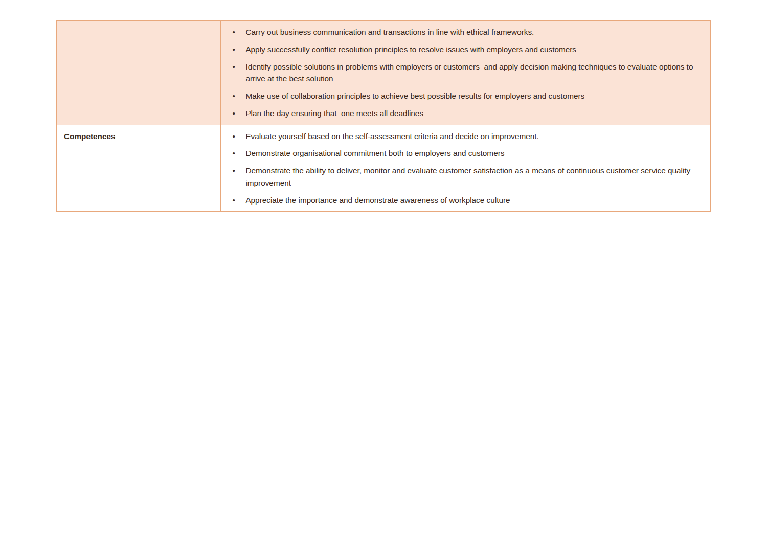| | Carry out business communication and transactions in line with ethical frameworks. Apply successfully conflict resolution principles to resolve issues with employers and customers Identify possible solutions in problems with employers or customers and apply decision making techniques to evaluate options to arrive at the best solution Make use of collaboration principles to achieve best possible results for employers and customers Plan the day ensuring that one meets all deadlines |
| Competences | Evaluate yourself based on the self-assessment criteria and decide on improvement. Demonstrate organisational commitment both to employers and customers Demonstrate the ability to deliver, monitor and evaluate customer satisfaction as a means of continuous customer service quality improvement Appreciate the importance and demonstrate awareness of workplace culture |